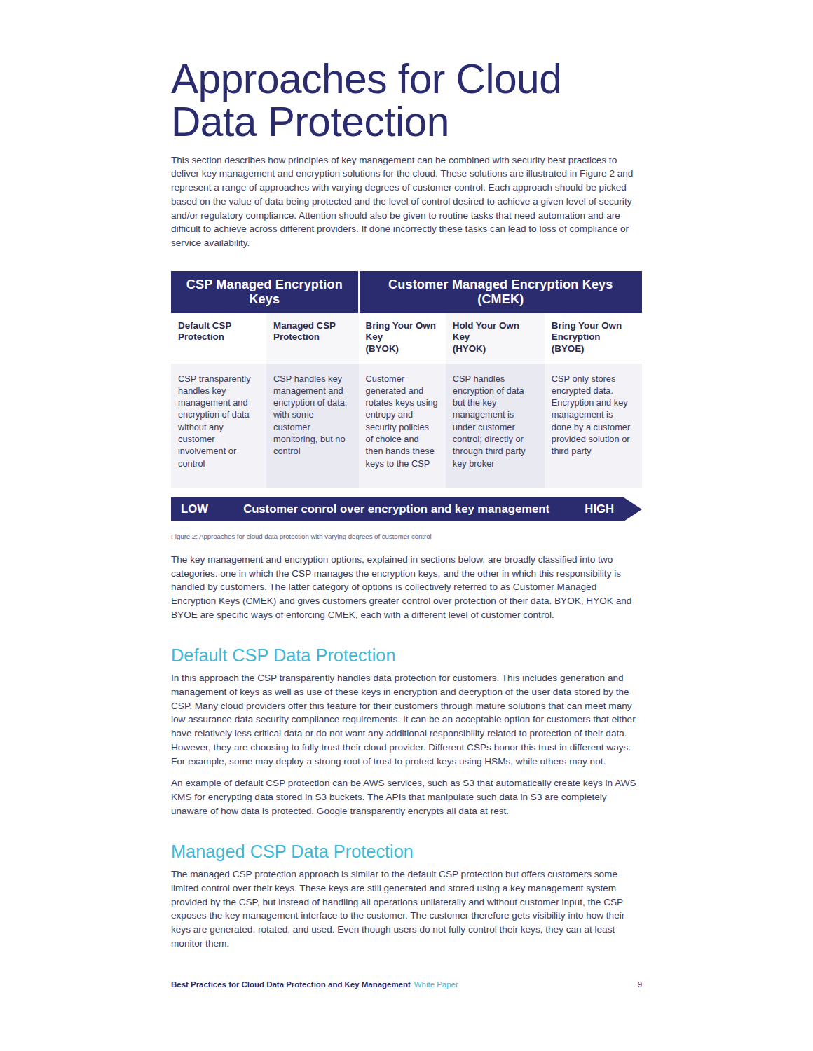Approaches for Cloud Data Protection
This section describes how principles of key management can be combined with security best practices to deliver key management and encryption solutions for the cloud. These solutions are illustrated in Figure 2 and represent a range of approaches with varying degrees of customer control. Each approach should be picked based on the value of data being protected and the level of control desired to achieve a given level of security and/or regulatory compliance. Attention should also be given to routine tasks that need automation and are difficult to achieve across different providers. If done incorrectly these tasks can lead to loss of compliance or service availability.
| CSP Managed Encryption Keys | Customer Managed Encryption Keys (CMEK) |
| --- | --- |
| Default CSP Protection | Managed CSP Protection | Bring Your Own Key (BYOK) | Hold Your Own Key (HYOK) | Bring Your Own Encryption (BYOE) |
| CSP transparently handles key management and encryption of data without any customer involvement or control | CSP handles key management and encryption of data; with some customer monitoring, but no control | Customer generated and rotates keys using entropy and security policies of choice and then hands these keys to the CSP | CSP handles encryption of data but the key management is under customer control; directly or through third party key broker | CSP only stores encrypted data. Encryption and key management is done by a customer provided solution or third party |
LOW Customer conrol over encryption and key management HIGH
Figure 2: Approaches for cloud data protection with varying degrees of customer control
The key management and encryption options, explained in sections below, are broadly classified into two categories: one in which the CSP manages the encryption keys, and the other in which this responsibility is handled by customers. The latter category of options is collectively referred to as Customer Managed Encryption Keys (CMEK) and gives customers greater control over protection of their data. BYOK, HYOK and BYOE are specific ways of enforcing CMEK, each with a different level of customer control.
Default CSP Data Protection
In this approach the CSP transparently handles data protection for customers. This includes generation and management of keys as well as use of these keys in encryption and decryption of the user data stored by the CSP. Many cloud providers offer this feature for their customers through mature solutions that can meet many low assurance data security compliance requirements. It can be an acceptable option for customers that either have relatively less critical data or do not want any additional responsibility related to protection of their data. However, they are choosing to fully trust their cloud provider. Different CSPs honor this trust in different ways. For example, some may deploy a strong root of trust to protect keys using HSMs, while others may not.
An example of default CSP protection can be AWS services, such as S3 that automatically create keys in AWS KMS for encrypting data stored in S3 buckets. The APIs that manipulate such data in S3 are completely unaware of how data is protected. Google transparently encrypts all data at rest.
Managed CSP Data Protection
The managed CSP protection approach is similar to the default CSP protection but offers customers some limited control over their keys. These keys are still generated and stored using a key management system provided by the CSP, but instead of handling all operations unilaterally and without customer input, the CSP exposes the key management interface to the customer. The customer therefore gets visibility into how their keys are generated, rotated, and used. Even though users do not fully control their keys, they can at least monitor them.
Best Practices for Cloud Data Protection and Key Management White Paper 9